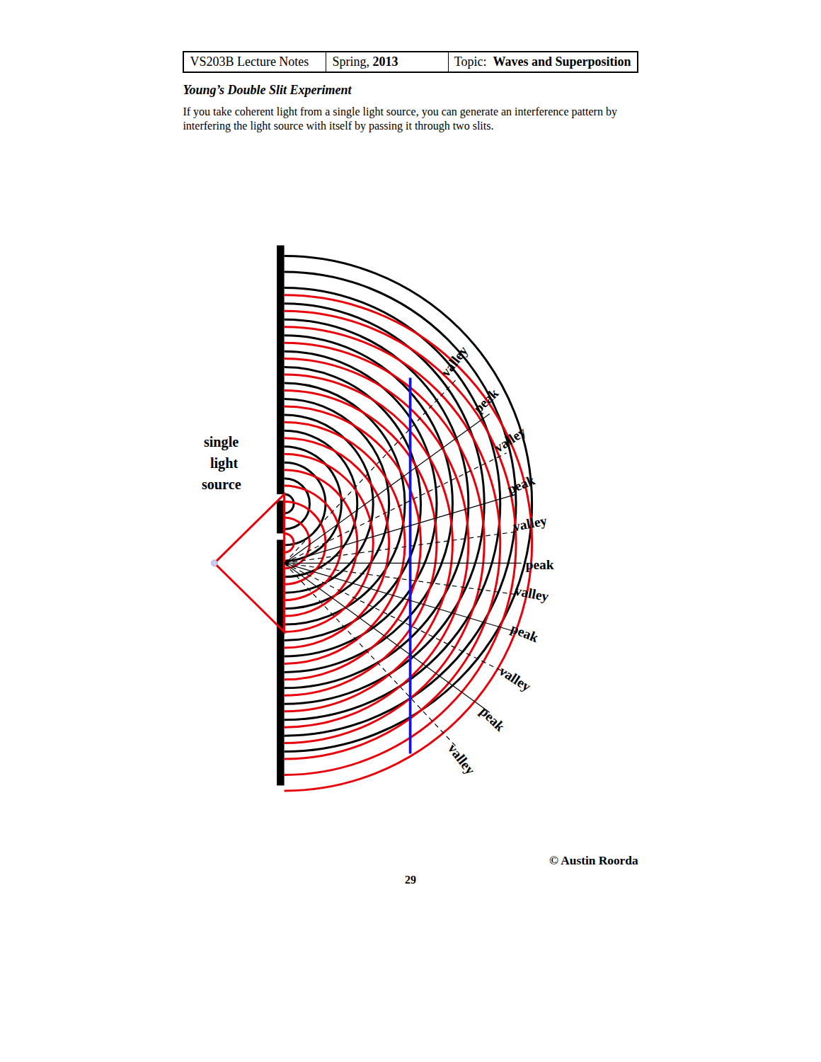| VS203B Lecture Notes | Spring, 2013 | Topic: Waves and Superposition |
Young’s Double Slit Experiment
If you take coherent light from a single light source, you can generate an interference pattern by interfering the light source with itself by passing it through two slits.
single light source valley peak valley peak valley peak valley peak valley peak valley
© Austin Roorda
29